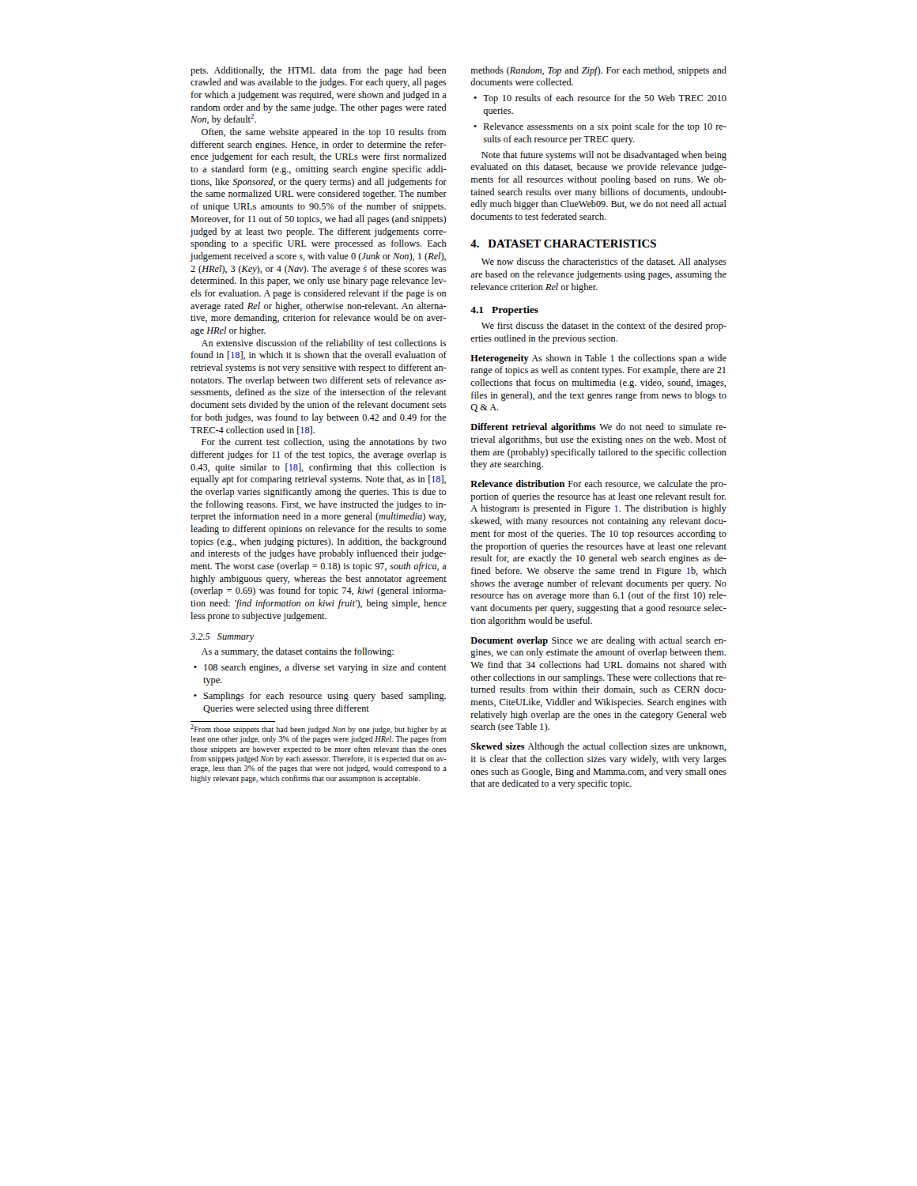pets. Additionally, the HTML data from the page had been crawled and was available to the judges. For each query, all pages for which a judgement was required, were shown and judged in a random order and by the same judge. The other pages were rated Non, by default2.
Often, the same website appeared in the top 10 results from different search engines. Hence, in order to determine the reference judgement for each result, the URLs were first normalized to a standard form (e.g., omitting search engine specific additions, like Sponsored, or the query terms) and all judgements for the same normalized URL were considered together. The number of unique URLs amounts to 90.5% of the number of snippets. Moreover, for 11 out of 50 topics, we had all pages (and snippets) judged by at least two people. The different judgements corresponding to a specific URL were processed as follows. Each judgement received a score s, with value 0 (Junk or Non), 1 (Rel), 2 (HRel), 3 (Key), or 4 (Nav). The average s̄ of these scores was determined. In this paper, we only use binary page relevance levels for evaluation. A page is considered relevant if the page is on average rated Rel or higher, otherwise non-relevant. An alternative, more demanding, criterion for relevance would be on average HRel or higher.
An extensive discussion of the reliability of test collections is found in [18], in which it is shown that the overall evaluation of retrieval systems is not very sensitive with respect to different annotators. The overlap between two different sets of relevance assessments, defined as the size of the intersection of the relevant document sets divided by the union of the relevant document sets for both judges, was found to lay between 0.42 and 0.49 for the TREC-4 collection used in [18].
For the current test collection, using the annotations by two different judges for 11 of the test topics, the average overlap is 0.43, quite similar to [18], confirming that this collection is equally apt for comparing retrieval systems. Note that, as in [18], the overlap varies significantly among the queries. This is due to the following reasons. First, we have instructed the judges to interpret the information need in a more general (multimedia) way, leading to different opinions on relevance for the results to some topics (e.g., when judging pictures). In addition, the background and interests of the judges have probably influenced their judgement. The worst case (overlap = 0.18) is topic 97, south africa, a highly ambiguous query, whereas the best annotator agreement (overlap = 0.69) was found for topic 74, kiwi (general information need: 'find information on kiwi fruit'), being simple, hence less prone to subjective judgement.
3.2.5 Summary
As a summary, the dataset contains the following:
108 search engines, a diverse set varying in size and content type.
Samplings for each resource using query based sampling. Queries were selected using three different
2From those snippets that had been judged Non by one judge, but higher by at least one other judge, only 3% of the pages were judged HRel. The pages from those snippets are however expected to be more often relevant than the ones from snippets judged Non by each assessor. Therefore, it is expected that on average, less than 3% of the pages that were not judged, would correspond to a highly relevant page, which confirms that our assumption is acceptable.
methods (Random, Top and Zipf). For each method, snippets and documents were collected.
Top 10 results of each resource for the 50 Web TREC 2010 queries.
Relevance assessments on a six point scale for the top 10 results of each resource per TREC query.
Note that future systems will not be disadvantaged when being evaluated on this dataset, because we provide relevance judgements for all resources without pooling based on runs. We obtained search results over many billions of documents, undoubtedly much bigger than ClueWeb09. But, we do not need all actual documents to test federated search.
4. DATASET CHARACTERISTICS
We now discuss the characteristics of the dataset. All analyses are based on the relevance judgements using pages, assuming the relevance criterion Rel or higher.
4.1 Properties
We first discuss the dataset in the context of the desired properties outlined in the previous section.
Heterogeneity As shown in Table 1 the collections span a wide range of topics as well as content types. For example, there are 21 collections that focus on multimedia (e.g. video, sound, images, files in general), and the text genres range from news to blogs to Q & A.
Different retrieval algorithms We do not need to simulate retrieval algorithms, but use the existing ones on the web. Most of them are (probably) specifically tailored to the specific collection they are searching.
Relevance distribution For each resource, we calculate the proportion of queries the resource has at least one relevant result for. A histogram is presented in Figure 1. The distribution is highly skewed, with many resources not containing any relevant document for most of the queries. The 10 top resources according to the proportion of queries the resources have at least one relevant result for, are exactly the 10 general web search engines as defined before. We observe the same trend in Figure 1b, which shows the average number of relevant documents per query. No resource has on average more than 6.1 (out of the first 10) relevant documents per query, suggesting that a good resource selection algorithm would be useful.
Document overlap Since we are dealing with actual search engines, we can only estimate the amount of overlap between them. We find that 34 collections had URL domains not shared with other collections in our samplings. These were collections that returned results from within their domain, such as CERN documents, CiteULike, Viddler and Wikispecies. Search engines with relatively high overlap are the ones in the category General web search (see Table 1).
Skewed sizes Although the actual collection sizes are unknown, it is clear that the collection sizes vary widely, with very larges ones such as Google, Bing and Mamma.com, and very small ones that are dedicated to a very specific topic.